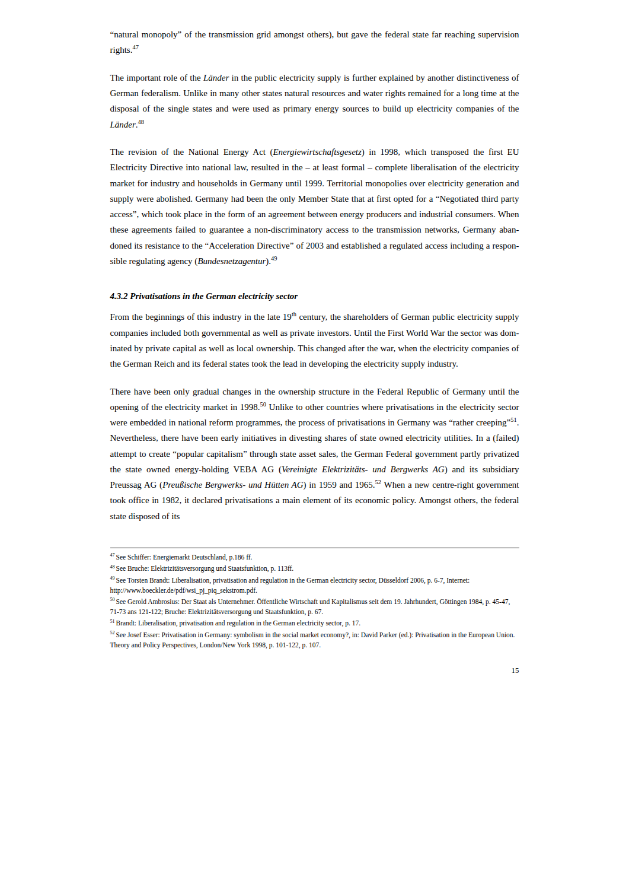“natural monopoly” of the transmission grid amongst others), but gave the federal state far reaching supervision rights.47
The important role of the Länder in the public electricity supply is further explained by another distinctiveness of German federalism. Unlike in many other states natural resources and water rights remained for a long time at the disposal of the single states and were used as primary energy sources to build up electricity companies of the Länder.48
The revision of the National Energy Act (Energiewirtschaftsgesetz) in 1998, which transposed the first EU Electricity Directive into national law, resulted in the – at least formal – complete liberalisation of the electricity market for industry and households in Germany until 1999. Territorial monopolies over electricity generation and supply were abolished. Germany had been the only Member State that at first opted for a “Negotiated third party access”, which took place in the form of an agreement between energy producers and industrial consumers. When these agreements failed to guarantee a non-discriminatory access to the transmission networks, Germany abandoned its resistance to the “Acceleration Directive” of 2003 and established a regulated access including a responsible regulating agency (Bundesnetzagentur).49
4.3.2 Privatisations in the German electricity sector
From the beginnings of this industry in the late 19th century, the shareholders of German public electricity supply companies included both governmental as well as private investors. Until the First World War the sector was dominated by private capital as well as local ownership. This changed after the war, when the electricity companies of the German Reich and its federal states took the lead in developing the electricity supply industry.
There have been only gradual changes in the ownership structure in the Federal Republic of Germany until the opening of the electricity market in 1998.50 Unlike to other countries where privatisations in the electricity sector were embedded in national reform programmes, the process of privatisations in Germany was “rather creeping”51. Nevertheless, there have been early initiatives in divesting shares of state owned electricity utilities. In a (failed) attempt to create “popular capitalism” through state asset sales, the German Federal government partly privatized the state owned energy-holding VEBA AG (Vereinigte Elektrizitäts- und Bergwerks AG) and its subsidiary Preussag AG (Preußische Bergwerks- und Hütten AG) in 1959 and 1965.52 When a new centre-right government took office in 1982, it declared privatisations a main element of its economic policy. Amongst others, the federal state disposed of its
47See Schiffer: Energiemarkt Deutschland, p.186 ff.
48See Bruche: Elektrizitätsversorgung und Staatsfunktion, p. 113ff.
49See Torsten Brandt: Liberalisation, privatisation and regulation in the German electricity sector, Düsseldorf 2006, p. 6-7, Internet: http://www.boeckler.de/pdf/wsi_pj_piq_sekstrom.pdf.
50See Gerold Ambrosius: Der Staat als Unternehmer. Öffentliche Wirtschaft und Kapitalismus seit dem 19. Jahrhundert, Göttingen 1984, p. 45-47, 71-73 ans 121-122; Bruche: Elektrizitätsversorgung und Staatsfunktion, p. 67.
51Brandt: Liberalisation, privatisation and regulation in the German electricity sector, p. 17.
52See Josef Esser: Privatisation in Germany: symbolism in the social market economy?, in: David Parker (ed.): Privatisation in the European Union. Theory and Policy Perspectives, London/New York 1998, p. 101-122, p. 107.
15